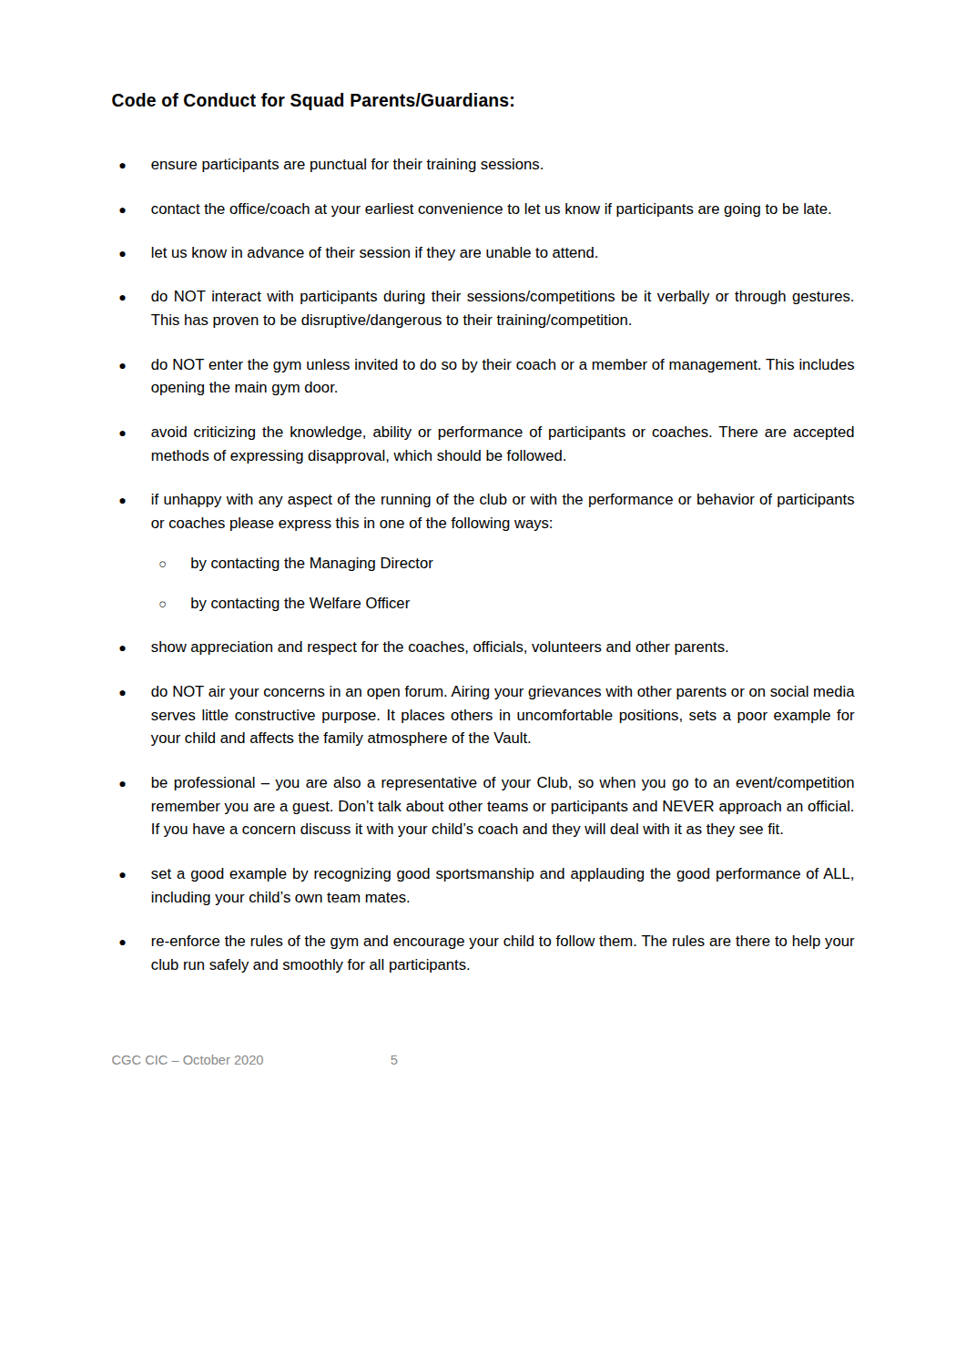Code of Conduct for Squad Parents/Guardians:
ensure participants are punctual for their training sessions.
contact the office/coach at your earliest convenience to let us know if participants are going to be late.
let us know in advance of their session if they are unable to attend.
do NOT interact with participants during their sessions/competitions be it verbally or through gestures. This has proven to be disruptive/dangerous to their training/competition.
do NOT enter the gym unless invited to do so by their coach or a member of management. This includes opening the main gym door.
avoid criticizing the knowledge, ability or performance of participants or coaches. There are accepted methods of expressing disapproval, which should be followed.
if unhappy with any aspect of the running of the club or with the performance or behavior of participants or coaches please express this in one of the following ways:
by contacting the Managing Director
by contacting the Welfare Officer
show appreciation and respect for the coaches, officials, volunteers and other parents.
do NOT air your concerns in an open forum. Airing your grievances with other parents or on social media serves little constructive purpose. It places others in uncomfortable positions, sets a poor example for your child and affects the family atmosphere of the Vault.
be professional – you are also a representative of your Club, so when you go to an event/competition remember you are a guest. Don’t talk about other teams or participants and NEVER approach an official. If you have a concern discuss it with your child’s coach and they will deal with it as they see fit.
set a good example by recognizing good sportsmanship and applauding the good performance of ALL, including your child’s own team mates.
re-enforce the rules of the gym and encourage your child to follow them. The rules are there to help your club run safely and smoothly for all participants.
CGC CIC – October 2020 5